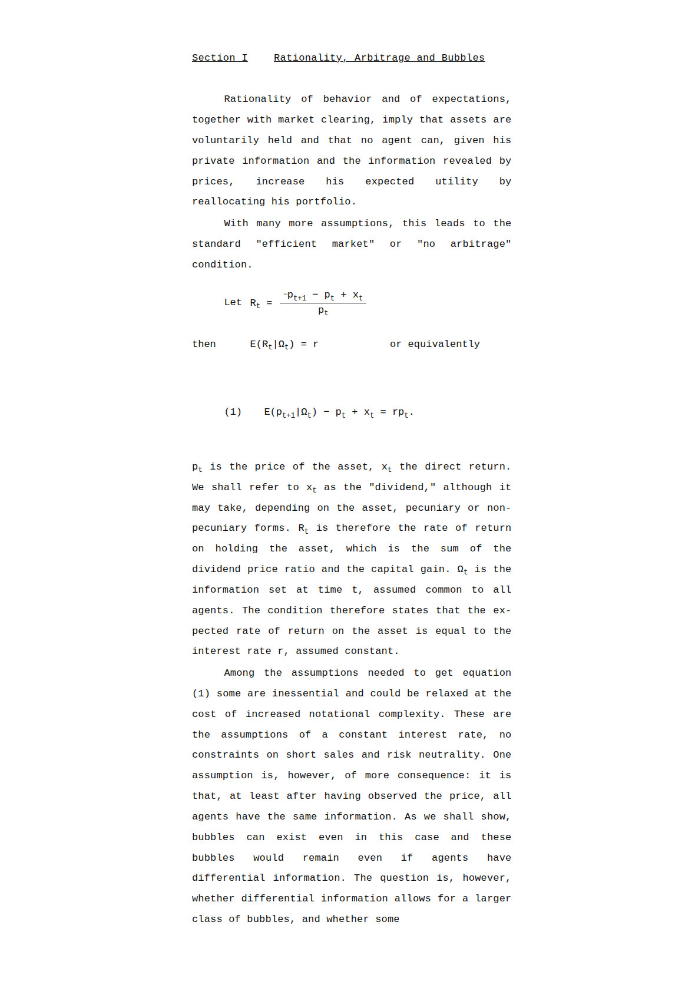Section I Rationality, Arbitrage and Bubbles
Rationality of behavior and of expectations, together with market clearing, imply that assets are voluntarily held and that no agent can, given his private information and the information revealed by prices, increase his expected utility by reallocating his portfolio.
With many more assumptions, this leads to the standard "efficient market" or "no arbitrage" condition.
Let Rt = …pt+1 − pt + xt pt
then E(Rt|Ωt) = r or equivalently
(1) E(pt+1|Ωt) − pt + xt = rpt.
pt is the price of the asset, xt the direct return. We shall refer to xt as the "dividend," although it may take, depending on the asset, pecuniary or non-pecuniary forms. Rt is therefore the rate of return on holding the asset, which is the sum of the dividend price ratio and the capital gain. Ωt is the information set at time t, assumed common to all agents. The condition therefore states that the ex- pected rate of return on the asset is equal to the interest rate r, assumed constant.
Among the assumptions needed to get equation (1) some are inessential and could be relaxed at the cost of increased notational complexity. These are the assumptions of a constant interest rate, no constraints on short sales and risk neutrality. One assumption is, however, of more consequence: it is that, at least after having observed the price, all agents have the same information. As we shall show, bubbles can exist even in this case and these bubbles would remain even if agents have differential information. The question is, however, whether differential information allows for a larger class of bubbles, and whether some